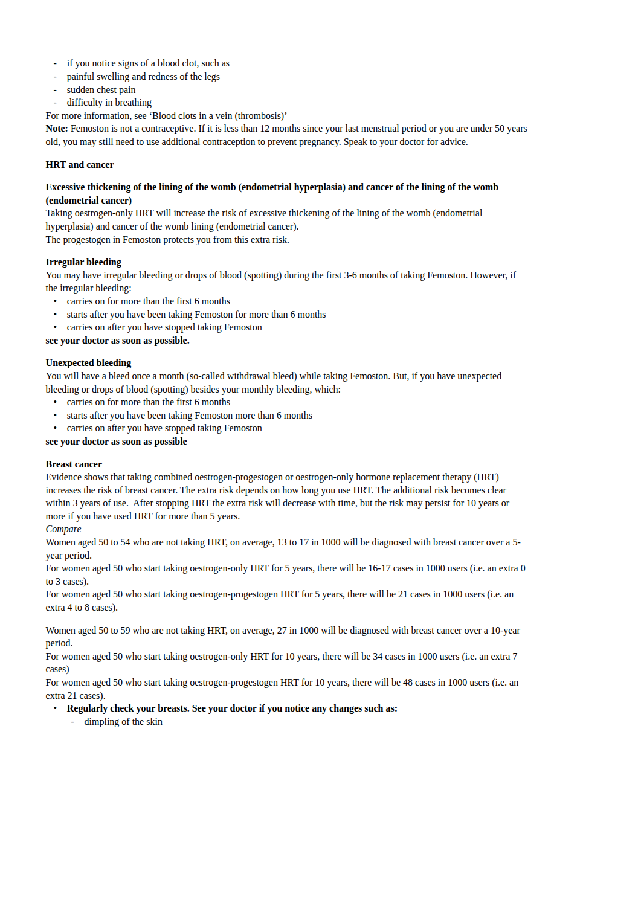if you notice signs of a blood clot, such as
painful swelling and redness of the legs
sudden chest pain
difficulty in breathing
For more information, see ‘Blood clots in a vein (thrombosis)’
Note: Femoston is not a contraceptive. If it is less than 12 months since your last menstrual period or you are under 50 years old, you may still need to use additional contraception to prevent pregnancy. Speak to your doctor for advice.
HRT and cancer
Excessive thickening of the lining of the womb (endometrial hyperplasia) and cancer of the lining of the womb (endometrial cancer)
Taking oestrogen-only HRT will increase the risk of excessive thickening of the lining of the womb (endometrial hyperplasia) and cancer of the womb lining (endometrial cancer).
The progestogen in Femoston protects you from this extra risk.
Irregular bleeding
You may have irregular bleeding or drops of blood (spotting) during the first 3-6 months of taking Femoston. However, if the irregular bleeding:
carries on for more than the first 6 months
starts after you have been taking Femoston for more than 6 months
carries on after you have stopped taking Femoston
see your doctor as soon as possible.
Unexpected bleeding
You will have a bleed once a month (so-called withdrawal bleed) while taking Femoston. But, if you have unexpected bleeding or drops of blood (spotting) besides your monthly bleeding, which:
carries on for more than the first 6 months
starts after you have been taking Femoston more than 6 months
carries on after you have stopped taking Femoston
see your doctor as soon as possible
Breast cancer
Evidence shows that taking combined oestrogen-progestogen or oestrogen-only hormone replacement therapy (HRT) increases the risk of breast cancer. The extra risk depends on how long you use HRT. The additional risk becomes clear within 3 years of use. After stopping HRT the extra risk will decrease with time, but the risk may persist for 10 years or more if you have used HRT for more than 5 years.
Compare
Women aged 50 to 54 who are not taking HRT, on average, 13 to 17 in 1000 will be diagnosed with breast cancer over a 5-year period.
For women aged 50 who start taking oestrogen-only HRT for 5 years, there will be 16-17 cases in 1000 users (i.e. an extra 0 to 3 cases).
For women aged 50 who start taking oestrogen-progestogen HRT for 5 years, there will be 21 cases in 1000 users (i.e. an extra 4 to 8 cases).
Women aged 50 to 59 who are not taking HRT, on average, 27 in 1000 will be diagnosed with breast cancer over a 10-year period.
For women aged 50 who start taking oestrogen-only HRT for 10 years, there will be 34 cases in 1000 users (i.e. an extra 7 cases)
For women aged 50 who start taking oestrogen-progestogen HRT for 10 years, there will be 48 cases in 1000 users (i.e. an extra 21 cases).
Regularly check your breasts. See your doctor if you notice any changes such as:
dimpling of the skin